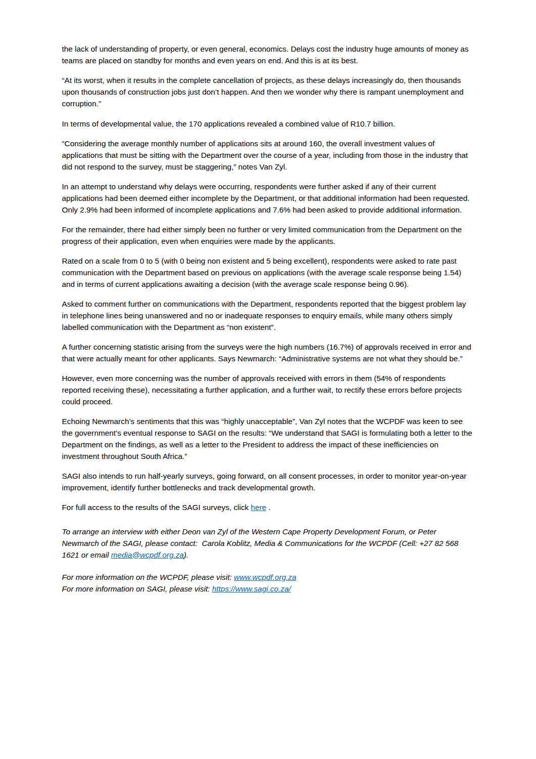the lack of understanding of property, or even general, economics. Delays cost the industry huge amounts of money as teams are placed on standby for months and even years on end. And this is at its best.
“At its worst, when it results in the complete cancellation of projects, as these delays increasingly do, then thousands upon thousands of construction jobs just don’t happen. And then we wonder why there is rampant unemployment and corruption.”
In terms of developmental value, the 170 applications revealed a combined value of R10.7 billion.
“Considering the average monthly number of applications sits at around 160, the overall investment values of applications that must be sitting with the Department over the course of a year, including from those in the industry that did not respond to the survey, must be staggering,” notes Van Zyl.
In an attempt to understand why delays were occurring, respondents were further asked if any of their current applications had been deemed either incomplete by the Department, or that additional information had been requested. Only 2.9% had been informed of incomplete applications and 7.6% had been asked to provide additional information.
For the remainder, there had either simply been no further or very limited communication from the Department on the progress of their application, even when enquiries were made by the applicants.
Rated on a scale from 0 to 5 (with 0 being non existent and 5 being excellent), respondents were asked to rate past communication with the Department based on previous on applications (with the average scale response being 1.54) and in terms of current applications awaiting a decision (with the average scale response being 0.96).
Asked to comment further on communications with the Department, respondents reported that the biggest problem lay in telephone lines being unanswered and no or inadequate responses to enquiry emails, while many others simply labelled communication with the Department as “non existent”.
A further concerning statistic arising from the surveys were the high numbers (16.7%) of approvals received in error and that were actually meant for other applicants. Says Newmarch: “Administrative systems are not what they should be.”
However, even more concerning was the number of approvals received with errors in them (54% of respondents reported receiving these), necessitating a further application, and a further wait, to rectify these errors before projects could proceed.
Echoing Newmarch’s sentiments that this was “highly unacceptable”, Van Zyl notes that the WCPDF was keen to see the government’s eventual response to SAGI on the results: “We understand that SAGI is formulating both a letter to the Department on the findings, as well as a letter to the President to address the impact of these inefficiencies on investment throughout South Africa.”
SAGI also intends to run half-yearly surveys, going forward, on all consent processes, in order to monitor year-on-year improvement, identify further bottlenecks and track developmental growth.
For full access to the results of the SAGI surveys, click here .
To arrange an interview with either Deon van Zyl of the Western Cape Property Development Forum, or Peter Newmarch of the SAGI, please contact: Carola Koblitz, Media & Communications for the WCPDF (Cell: +27 82 568 1621 or email media@wcpdf.org.za).
For more information on the WCPDF, please visit: www.wcpdf.org.za
For more information on SAGI, please visit: https://www.sagi.co.za/